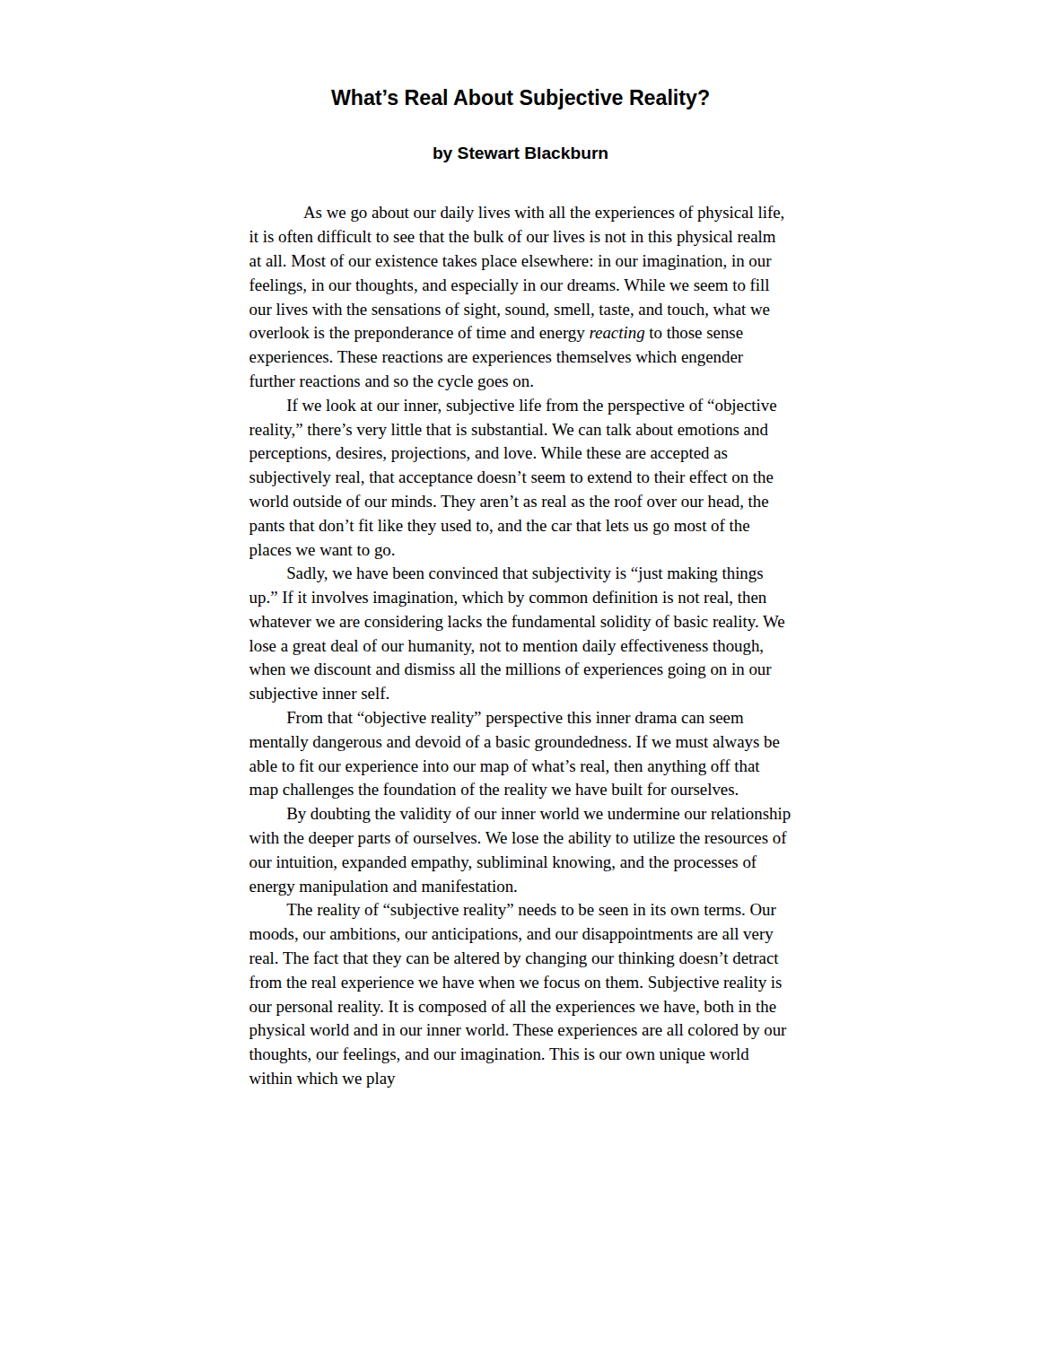What’s Real About Subjective Reality?
by Stewart Blackburn
As we go about our daily lives with all the experiences of physical life, it is often difficult to see that the bulk of our lives is not in this physical realm at all. Most of our existence takes place elsewhere: in our imagination, in our feelings, in our thoughts, and especially in our dreams. While we seem to fill our lives with the sensations of sight, sound, smell, taste, and touch, what we overlook is the preponderance of time and energy reacting to those sense experiences. These reactions are experiences themselves which engender further reactions and so the cycle goes on.
If we look at our inner, subjective life from the perspective of “objective reality,” there’s very little that is substantial. We can talk about emotions and perceptions, desires, projections, and love. While these are accepted as subjectively real, that acceptance doesn’t seem to extend to their effect on the world outside of our minds. They aren’t as real as the roof over our head, the pants that don’t fit like they used to, and the car that lets us go most of the places we want to go.
Sadly, we have been convinced that subjectivity is “just making things up.” If it involves imagination, which by common definition is not real, then whatever we are considering lacks the fundamental solidity of basic reality. We lose a great deal of our humanity, not to mention daily effectiveness though, when we discount and dismiss all the millions of experiences going on in our subjective inner self.
From that “objective reality” perspective this inner drama can seem mentally dangerous and devoid of a basic groundedness. If we must always be able to fit our experience into our map of what’s real, then anything off that map challenges the foundation of the reality we have built for ourselves.
By doubting the validity of our inner world we undermine our relationship with the deeper parts of ourselves. We lose the ability to utilize the resources of our intuition, expanded empathy, subliminal knowing, and the processes of energy manipulation and manifestation.
The reality of “subjective reality” needs to be seen in its own terms. Our moods, our ambitions, our anticipations, and our disappointments are all very real. The fact that they can be altered by changing our thinking doesn’t detract from the real experience we have when we focus on them. Subjective reality is our personal reality. It is composed of all the experiences we have, both in the physical world and in our inner world. These experiences are all colored by our thoughts, our feelings, and our imagination. This is our own unique world within which we play